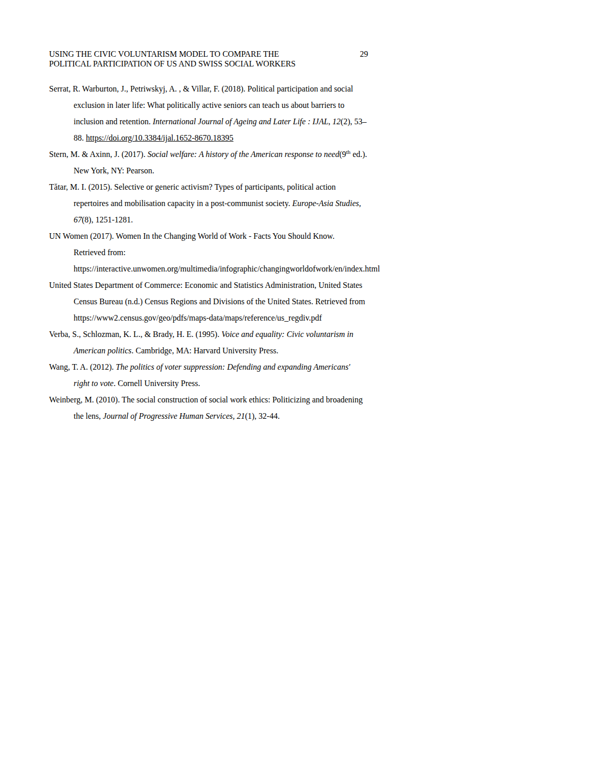Using the Civic Voluntarism Model to Compare the Political Participation of US and Swiss Social Workers
29
Serrat, R. Warburton, J., Petriwskyj, A. , & Villar, F. (2018). Political participation and social exclusion in later life: What politically active seniors can teach us about barriers to inclusion and retention. International Journal of Ageing and Later Life : IJAL, 12(2), 53–88. https://doi.org/10.3384/ijal.1652-8670.18395
Stern, M. & Axinn, J. (2017). Social welfare: A history of the American response to need(9th ed.). New York, NY: Pearson.
Tătar, M. I. (2015). Selective or generic activism? Types of participants, political action repertoires and mobilisation capacity in a post-communist society. Europe-Asia Studies, 67(8), 1251-1281.
UN Women (2017). Women In the Changing World of Work - Facts You Should Know. Retrieved from: https://interactive.unwomen.org/multimedia/infographic/changingworldofwork/en/index.html
United States Department of Commerce: Economic and Statistics Administration, United States Census Bureau (n.d.) Census Regions and Divisions of the United States. Retrieved from https://www2.census.gov/geo/pdfs/maps-data/maps/reference/us_regdiv.pdf
Verba, S., Schlozman, K. L., & Brady, H. E. (1995). Voice and equality: Civic voluntarism in American politics. Cambridge, MA: Harvard University Press.
Wang, T. A. (2012). The politics of voter suppression: Defending and expanding Americans' right to vote. Cornell University Press.
Weinberg, M. (2010). The social construction of social work ethics: Politicizing and broadening the lens, Journal of Progressive Human Services, 21(1), 32-44.